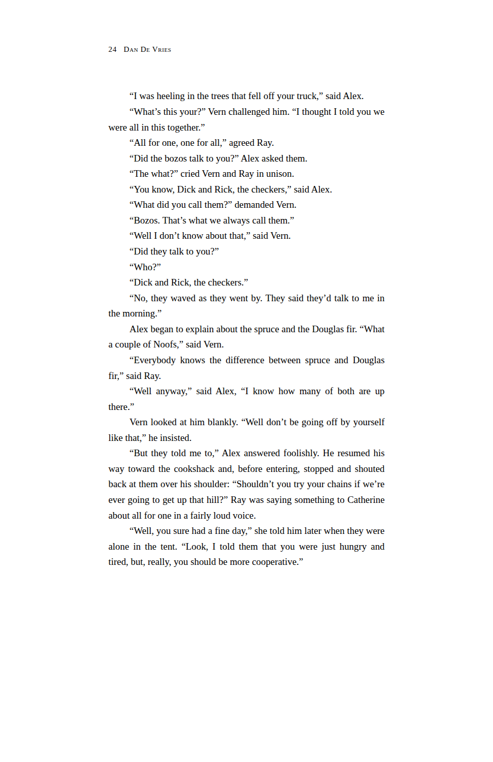24 Dan De Vries
“I was heeling in the trees that fell off your truck,” said Alex.
“What’s this your?” Vern challenged him. “I thought I told you we were all in this together.”
“All for one, one for all,” agreed Ray.
“Did the bozos talk to you?” Alex asked them.
“The what?” cried Vern and Ray in unison.
“You know, Dick and Rick, the checkers,” said Alex.
“What did you call them?” demanded Vern.
“Bozos. That’s what we always call them.”
“Well I don’t know about that,” said Vern.
“Did they talk to you?”
“Who?”
“Dick and Rick, the checkers.”
“No, they waved as they went by. They said they’d talk to me in the morning.”
Alex began to explain about the spruce and the Douglas fir. “What a couple of Noofs,” said Vern.
“Everybody knows the difference between spruce and Douglas fir,” said Ray.
“Well anyway,” said Alex, “I know how many of both are up there.”
Vern looked at him blankly. “Well don’t be going off by yourself like that,” he insisted.
“But they told me to,” Alex answered foolishly. He resumed his way toward the cookshack and, before entering, stopped and shouted back at them over his shoulder: “Shouldn’t you try your chains if we’re ever going to get up that hill?” Ray was saying something to Catherine about all for one in a fairly loud voice.
“Well, you sure had a fine day,” she told him later when they were alone in the tent. “Look, I told them that you were just hungry and tired, but, really, you should be more cooperative.”